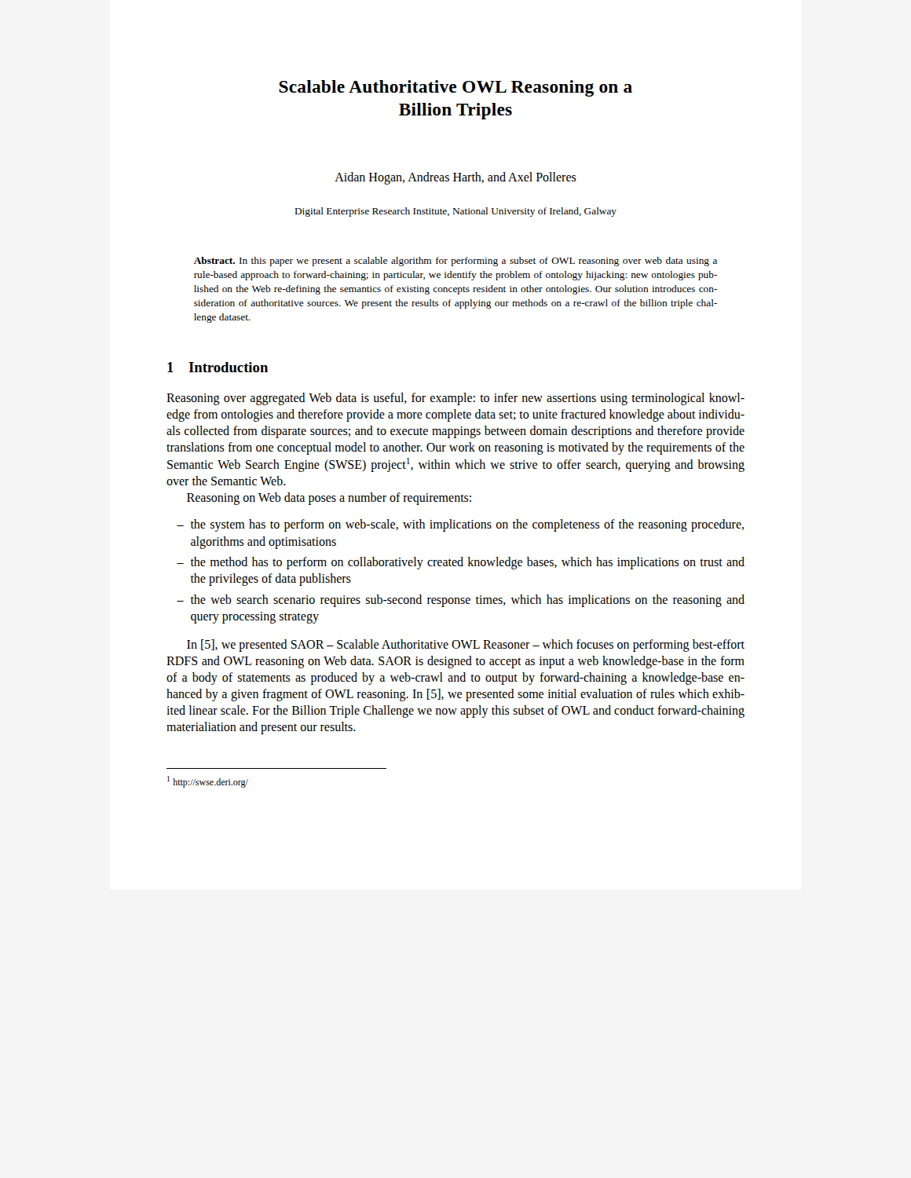Scalable Authoritative OWL Reasoning on a
Billion Triples
Aidan Hogan, Andreas Harth, and Axel Polleres
Digital Enterprise Research Institute, National University of Ireland, Galway
Abstract. In this paper we present a scalable algorithm for performing a subset of OWL reasoning over web data using a rule-based approach to forward-chaining; in particular, we identify the problem of ontology hijacking: new ontologies published on the Web re-defining the semantics of existing concepts resident in other ontologies. Our solution introduces consideration of authoritative sources. We present the results of applying our methods on a re-crawl of the billion triple challenge dataset.
1 Introduction
Reasoning over aggregated Web data is useful, for example: to infer new assertions using terminological knowledge from ontologies and therefore provide a more complete data set; to unite fractured knowledge about individuals collected from disparate sources; and to execute mappings between domain descriptions and therefore provide translations from one conceptual model to another. Our work on reasoning is motivated by the requirements of the Semantic Web Search Engine (SWSE) project1, within which we strive to offer search, querying and browsing over the Semantic Web.
Reasoning on Web data poses a number of requirements:
the system has to perform on web-scale, with implications on the completeness of the reasoning procedure, algorithms and optimisations
the method has to perform on collaboratively created knowledge bases, which has implications on trust and the privileges of data publishers
the web search scenario requires sub-second response times, which has implications on the reasoning and query processing strategy
In [5], we presented SAOR – Scalable Authoritative OWL Reasoner – which focuses on performing best-effort RDFS and OWL reasoning on Web data. SAOR is designed to accept as input a web knowledge-base in the form of a body of statements as produced by a web-crawl and to output by forward-chaining a knowledge-base enhanced by a given fragment of OWL reasoning. In [5], we presented some initial evaluation of rules which exhibited linear scale. For the Billion Triple Challenge we now apply this subset of OWL and conduct forward-chaining materialiation and present our results.
1 http://swse.deri.org/